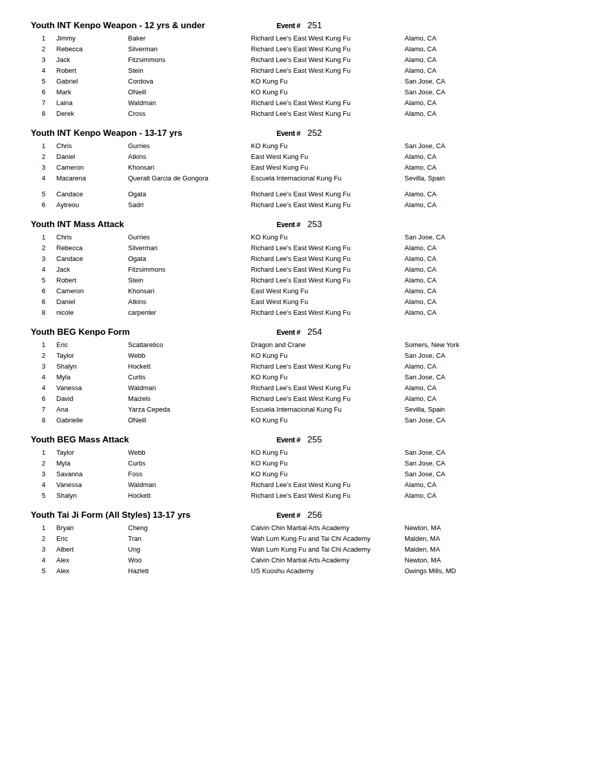Youth INT Kenpo Weapon - 12 yrs & under Event # 251
| 1 | Jimmy | Baker | Richard Lee's East West Kung Fu | Alamo, CA |
| 2 | Rebecca | Silverman | Richard Lee's East West Kung Fu | Alamo, CA |
| 3 | Jack | Fitzsimmons | Richard Lee's East West Kung Fu | Alamo, CA |
| 4 | Robert | Stein | Richard Lee's East West Kung Fu | Alamo, CA |
| 5 | Gabriel | Cordova | KO Kung Fu | San Jose, CA |
| 6 | Mark | ONeill | KO Kung Fu | San Jose, CA |
| 7 | Laina | Waldman | Richard Lee's East West Kung Fu | Alamo, CA |
| 8 | Derek | Cross | Richard Lee's East West Kung Fu | Alamo, CA |
Youth INT Kenpo Weapon - 13-17 yrs Event # 252
| 1 | Chris | Gurries | KO Kung Fu | San Jose, CA |
| 2 | Daniel | Atkins | East West Kung Fu | Alamo, CA |
| 3 | Cameron | Khonsari | East West Kung Fu | Alamo, CA |
| 4 | Macarena | Queralt Garcia de Gongora | Escuela Internacional Kung Fu | Sevilla, Spain |
| 5 | Candace | Ogata | Richard Lee's East West Kung Fu | Alamo, CA |
| 6 | Aytreou | Sadri | Richard Lee's East West Kung Fu | Alamo, CA |
Youth INT Mass Attack Event # 253
| 1 | Chris | Gurries | KO Kung Fu | San Jose, CA |
| 2 | Rebecca | Silverman | Richard Lee's East West Kung Fu | Alamo, CA |
| 3 | Candace | Ogata | Richard Lee's East West Kung Fu | Alamo, CA |
| 4 | Jack | Fitzsimmons | Richard Lee's East West Kung Fu | Alamo, CA |
| 5 | Robert | Stein | Richard Lee's East West Kung Fu | Alamo, CA |
| 6 | Cameron | Khonsari | East West Kung Fu | Alamo, CA |
| 6 | Daniel | Atkins | East West Kung Fu | Alamo, CA |
| 8 | nicole | carpenter | Richard Lee's East West Kung Fu | Alamo, CA |
Youth BEG Kenpo Form Event # 254
| 1 | Eric | Scattaretico | Dragon and Crane | Somers, New York |
| 2 | Taylor | Webb | KO Kung Fu | San Jose, CA |
| 3 | Shalyn | Hockett | Richard Lee's East West Kung Fu | Alamo, CA |
| 4 | Myla | Curtis | KO Kung Fu | San Jose, CA |
| 4 | Vanessa | Waldman | Richard Lee's East West Kung Fu | Alamo, CA |
| 6 | David | Maizels | Richard Lee's East West Kung Fu | Alamo, CA |
| 7 | Ana | Yarza Cepeda | Escuela Internacional Kung Fu | Sevilla, Spain |
| 8 | Gabrielle | ONeill | KO Kung Fu | San Jose, CA |
Youth BEG Mass Attack Event # 255
| 1 | Taylor | Webb | KO Kung Fu | San Jose, CA |
| 2 | Myla | Curtis | KO Kung Fu | San Jose, CA |
| 3 | Savanna | Foss | KO Kung Fu | San Jose, CA |
| 4 | Vanessa | Waldman | Richard Lee's East West Kung Fu | Alamo, CA |
| 5 | Shalyn | Hockett | Richard Lee's East West Kung Fu | Alamo, CA |
Youth Tai Ji Form (All Styles) 13-17 yrs Event # 256
| 1 | Bryan | Cheng | Calvin Chin Martial Arts Academy | Newton, MA |
| 2 | Eric | Tran | Wah Lum Kung Fu and Tai Chi Academy | Malden, MA |
| 3 | Albert | Ung | Wah Lum Kung Fu and Tai Chi Academy | Malden, MA |
| 4 | Alex | Woo | Calvin Chin Martial Arts Academy | Newton, MA |
| 5 | Alex | Hazlett | US Kuoshu Academy | Owings Mills, MD |